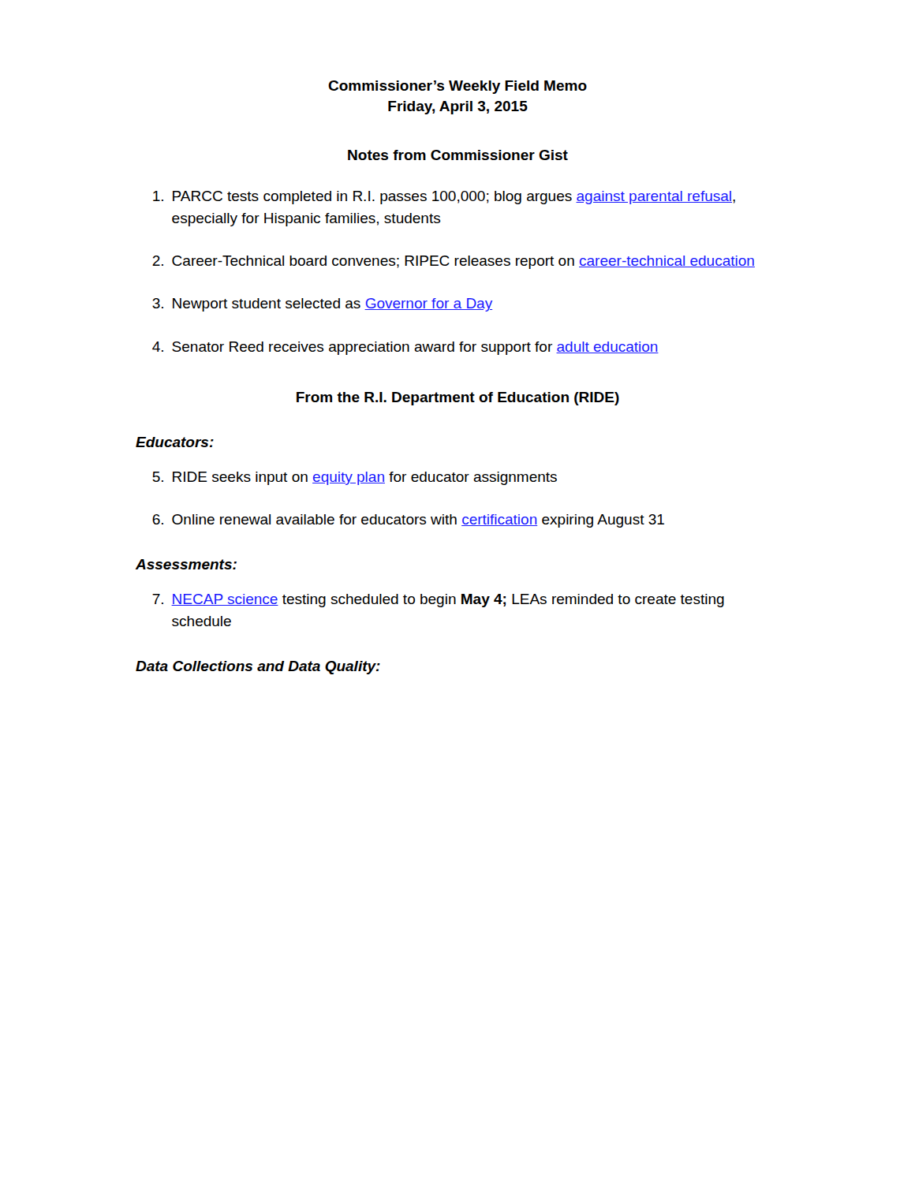Commissioner’s Weekly Field Memo
Friday, April 3, 2015
Notes from Commissioner Gist
PARCC tests completed in R.I. passes 100,000; blog argues against parental refusal, especially for Hispanic families, students
Career-Technical board convenes; RIPEC releases report on career-technical education
Newport student selected as Governor for a Day
Senator Reed receives appreciation award for support for adult education
From the R.I. Department of Education (RIDE)
Educators:
RIDE seeks input on equity plan for educator assignments
Online renewal available for educators with certification expiring August 31
Assessments:
NECAP science testing scheduled to begin May 4; LEAs reminded to create testing schedule
Data Collections and Data Quality: